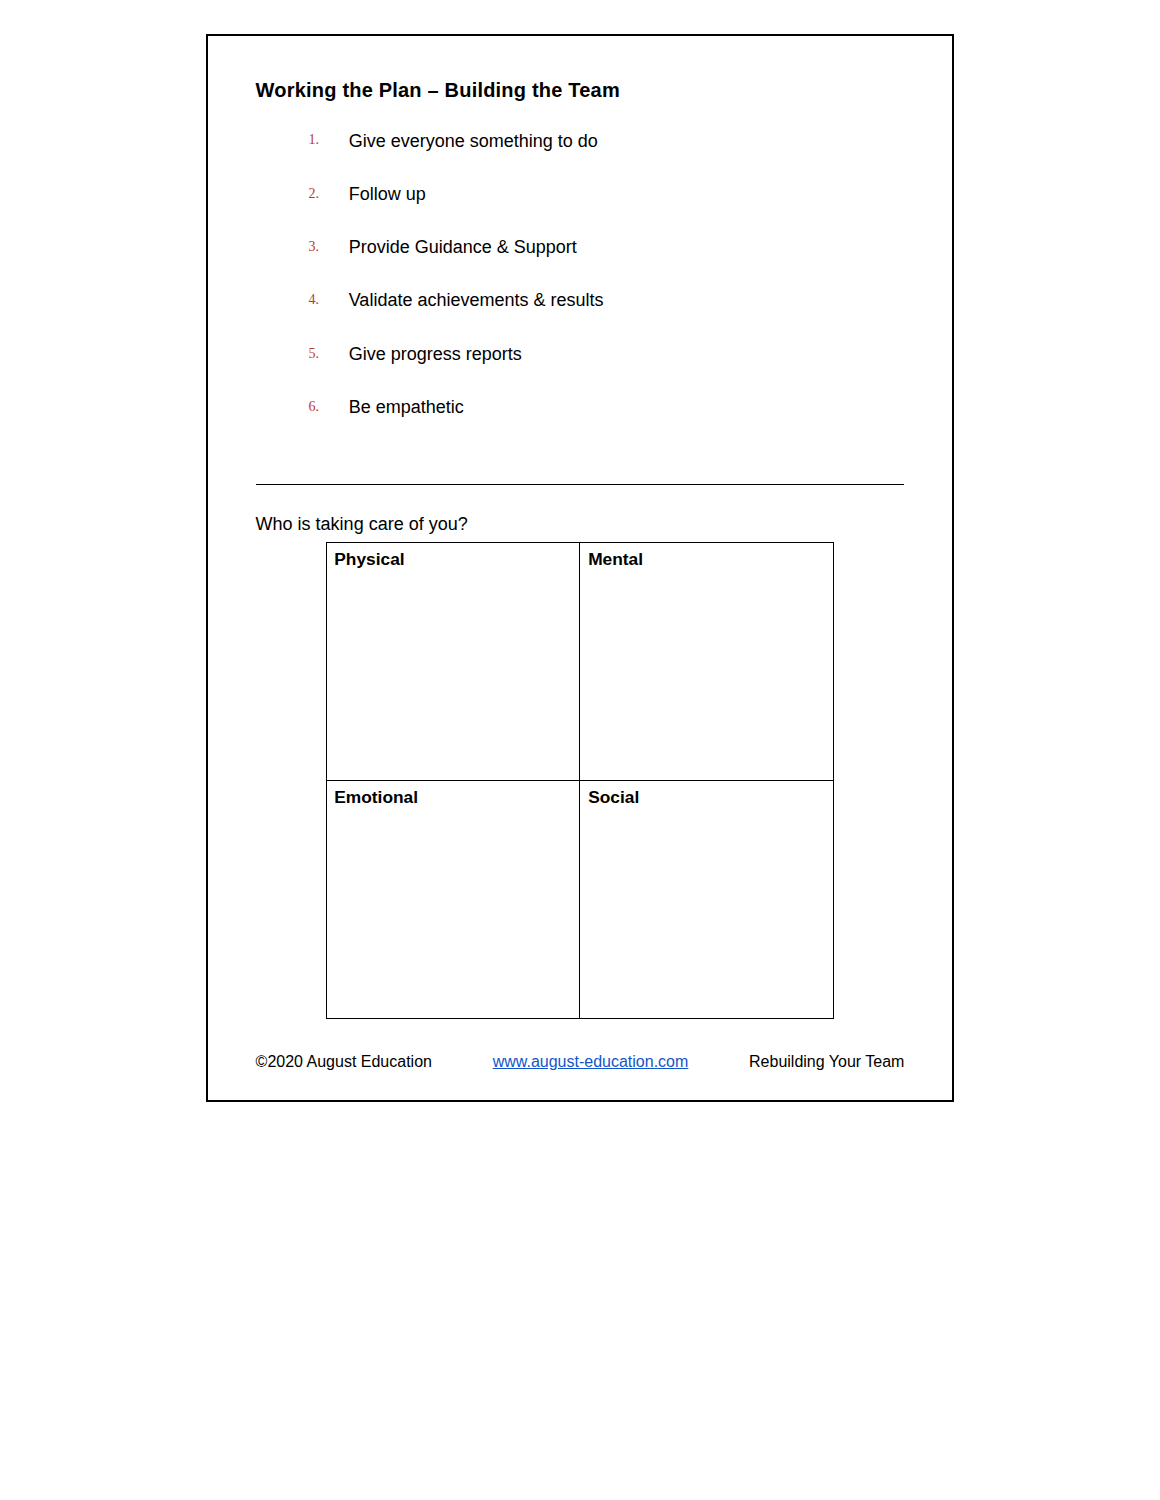Working the Plan – Building the Team
Give everyone something to do
Follow up
Provide Guidance & Support
Validate achievements & results
Give progress reports
Be empathetic
Who is taking care of you?
| Physical | Mental |
| Emotional | Social |
©2020 August Education www.august-education.com Rebuilding Your Team